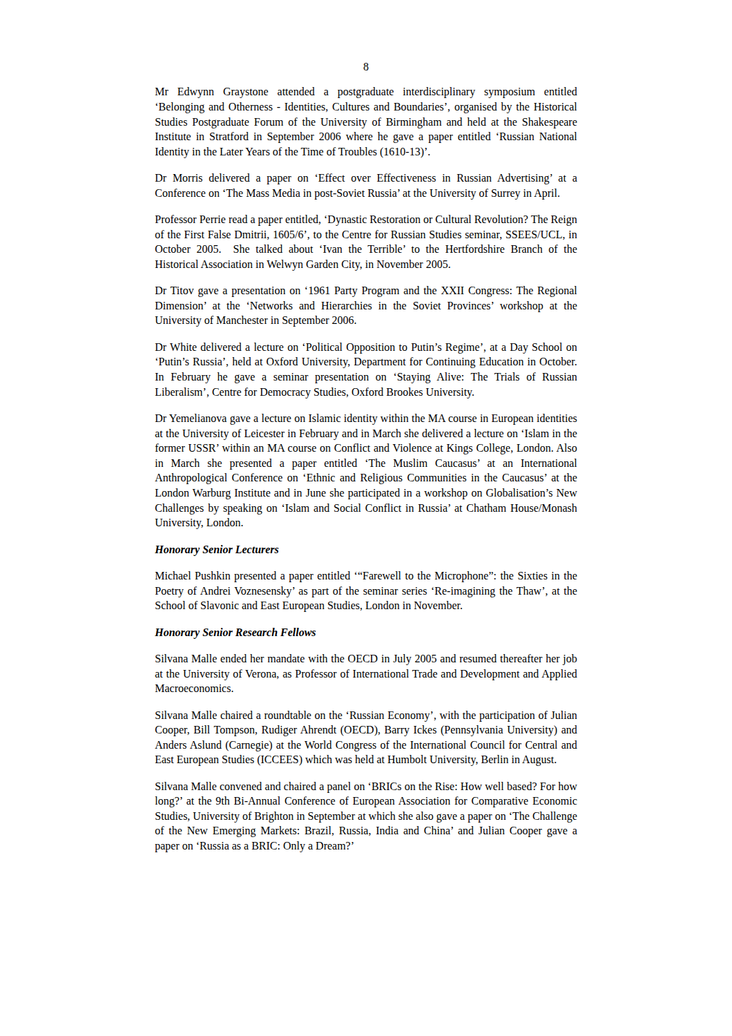8
Mr Edwynn Graystone attended a postgraduate interdisciplinary symposium entitled ‘Belonging and Otherness - Identities, Cultures and Boundaries’, organised by the Historical Studies Postgraduate Forum of the University of Birmingham and held at the Shakespeare Institute in Stratford in September 2006 where he gave a paper entitled ‘Russian National Identity in the Later Years of the Time of Troubles (1610-13)’.
Dr Morris delivered a paper on ‘Effect over Effectiveness in Russian Advertising’ at a Conference on ‘The Mass Media in post-Soviet Russia’ at the University of Surrey in April.
Professor Perrie read a paper entitled, ‘Dynastic Restoration or Cultural Revolution? The Reign of the First False Dmitrii, 1605/6’, to the Centre for Russian Studies seminar, SSEES/UCL, in October 2005. She talked about ‘Ivan the Terrible’ to the Hertfordshire Branch of the Historical Association in Welwyn Garden City, in November 2005.
Dr Titov gave a presentation on ‘1961 Party Program and the XXII Congress: The Regional Dimension’ at the ‘Networks and Hierarchies in the Soviet Provinces’ workshop at the University of Manchester in September 2006.
Dr White delivered a lecture on ‘Political Opposition to Putin’s Regime’, at a Day School on ‘Putin’s Russia’, held at Oxford University, Department for Continuing Education in October. In February he gave a seminar presentation on ‘Staying Alive: The Trials of Russian Liberalism’, Centre for Democracy Studies, Oxford Brookes University.
Dr Yemelianova gave a lecture on Islamic identity within the MA course in European identities at the University of Leicester in February and in March she delivered a lecture on ‘Islam in the former USSR’ within an MA course on Conflict and Violence at Kings College, London. Also in March she presented a paper entitled ‘The Muslim Caucasus’ at an International Anthropological Conference on ‘Ethnic and Religious Communities in the Caucasus’ at the London Warburg Institute and in June she participated in a workshop on Globalisation’s New Challenges by speaking on ‘Islam and Social Conflict in Russia’ at Chatham House/Monash University, London.
Honorary Senior Lecturers
Michael Pushkin presented a paper entitled ‘“Farewell to the Microphone”: the Sixties in the Poetry of Andrei Voznesensky’ as part of the seminar series ‘Re-imagining the Thaw’, at the School of Slavonic and East European Studies, London in November.
Honorary Senior Research Fellows
Silvana Malle ended her mandate with the OECD in July 2005 and resumed thereafter her job at the University of Verona, as Professor of International Trade and Development and Applied Macroeconomics.
Silvana Malle chaired a roundtable on the ‘Russian Economy’, with the participation of Julian Cooper, Bill Tompson, Rudiger Ahrendt (OECD), Barry Ickes (Pennsylvania University) and Anders Aslund (Carnegie) at the World Congress of the International Council for Central and East European Studies (ICCEES) which was held at Humbolt University, Berlin in August.
Silvana Malle convened and chaired a panel on ‘BRICs on the Rise: How well based? For how long?’ at the 9th Bi-Annual Conference of European Association for Comparative Economic Studies, University of Brighton in September at which she also gave a paper on ‘The Challenge of the New Emerging Markets: Brazil, Russia, India and China’ and Julian Cooper gave a paper on ‘Russia as a BRIC: Only a Dream?’